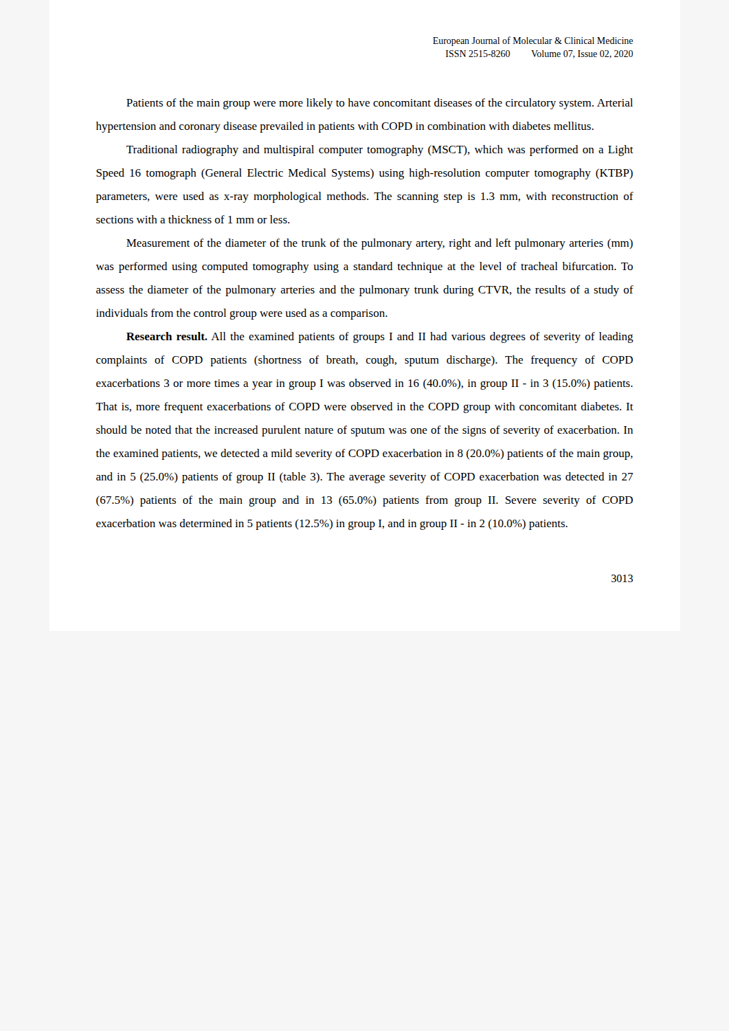European Journal of Molecular & Clinical Medicine ISSN 2515-8260Volume 07, Issue 02, 2020
Patients of the main group were more likely to have concomitant diseases of the circulatory system. Arterial hypertension and coronary disease prevailed in patients with COPD in combination with diabetes mellitus.
Traditional radiography and multispiral computer tomography (MSCT), which was performed on a Light Speed 16 tomograph (General Electric Medical Systems) using high-resolution computer tomography (KTBP) parameters, were used as x-ray morphological methods. The scanning step is 1.3 mm, with reconstruction of sections with a thickness of 1 mm or less.
Measurement of the diameter of the trunk of the pulmonary artery, right and left pulmonary arteries (mm) was performed using computed tomography using a standard technique at the level of tracheal bifurcation. To assess the diameter of the pulmonary arteries and the pulmonary trunk during CTVR, the results of a study of individuals from the control group were used as a comparison.
Research result. All the examined patients of groups I and II had various degrees of severity of leading complaints of COPD patients (shortness of breath, cough, sputum discharge). The frequency of COPD exacerbations 3 or more times a year in group I was observed in 16 (40.0%), in group II - in 3 (15.0%) patients. That is, more frequent exacerbations of COPD were observed in the COPD group with concomitant diabetes. It should be noted that the increased purulent nature of sputum was one of the signs of severity of exacerbation. In the examined patients, we detected a mild severity of COPD exacerbation in 8 (20.0%) patients of the main group, and in 5 (25.0%) patients of group II (table 3). The average severity of COPD exacerbation was detected in 27 (67.5%) patients of the main group and in 13 (65.0%) patients from group II. Severe severity of COPD exacerbation was determined in 5 patients (12.5%) in group I, and in group II - in 2 (10.0%) patients.
3013